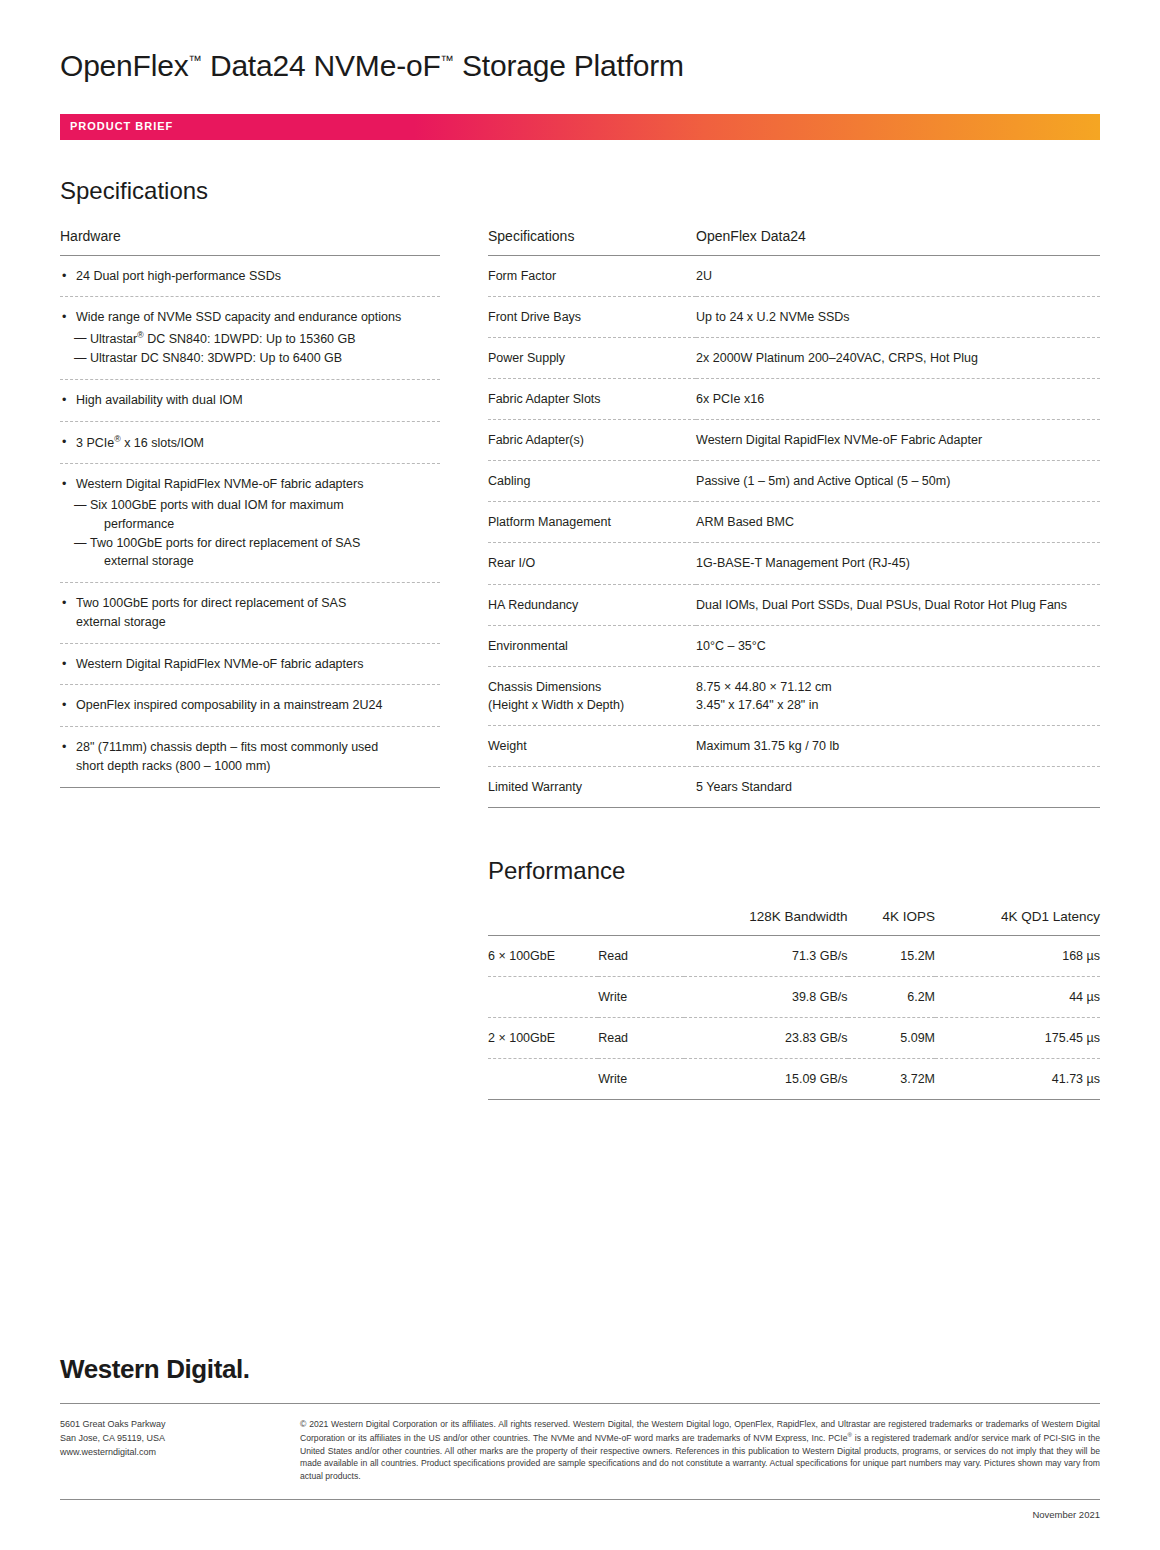OpenFlex™ Data24 NVMe-oF™ Storage Platform
PRODUCT BRIEF
Specifications
Hardware
24 Dual port high-performance SSDs
Wide range of NVMe SSD capacity and endurance options
Ultrastar® DC SN840: 1DWPD: Up to 15360 GB
Ultrastar DC SN840: 3DWPD: Up to 6400 GB
High availability with dual IOM
3 PCIe® x 16 slots/IOM
Western Digital RapidFlex NVMe-oF fabric adapters
Six 100GbE ports with dual IOM for maximumperformance
Two 100GbE ports for direct replacement of SASexternal storage
Two 100GbE ports for direct replacement of SAS
external storage
Western Digital RapidFlex NVMe-oF fabric adapters
OpenFlex inspired composability in a mainstream 2U24
28" (711mm) chassis depth – fits most commonly used
short depth racks (800 – 1000 mm)
| Specifications | OpenFlex Data24 |
| --- | --- |
| Form Factor | 2U |
| Front Drive Bays | Up to 24 x U.2 NVMe SSDs |
| Power Supply | 2x 2000W Platinum 200–240VAC, CRPS, Hot Plug |
| Fabric Adapter Slots | 6x PCIe x16 |
| Fabric Adapter(s) | Western Digital RapidFlex NVMe-oF Fabric Adapter |
| Cabling | Passive (1 – 5m) and Active Optical (5 – 50m) |
| Platform Management | ARM Based BMC |
| Rear I/O | 1G-BASE-T Management Port (RJ-45) |
| HA Redundancy | Dual IOMs, Dual Port SSDs, Dual PSUs, Dual Rotor Hot Plug Fans |
| Environmental | 10°C – 35°C |
| Chassis Dimensions (Height x Width x Depth) | 8.75 × 44.80 × 71.12 cm 3.45" x 17.64" x 28" in |
| Weight | Maximum 31.75 kg / 70 lb |
| Limited Warranty | 5 Years Standard |
Performance
| | | 128K Bandwidth | 4K IOPS | 4K QD1 Latency |
| --- | --- | --- | --- | --- |
| 6 × 100GbE | Read | 71.3 GB/s | 15.2M | 168 µs |
| | Write | 39.8 GB/s | 6.2M | 44 µs |
| 2 × 100GbE | Read | 23.83 GB/s | 5.09M | 175.45 µs |
| | Write | 15.09 GB/s | 3.72M | 41.73 µs |
Western Digital.
5601 Great Oaks Parkway
San Jose, CA 95119, USA
www.westerndigital.com
© 2021 Western Digital Corporation or its affiliates. All rights reserved. Western Digital, the Western Digital logo, OpenFlex, RapidFlex, and Ultrastar are registered trademarks or trademarks of Western Digital Corporation or its affiliates in the US and/or other countries. The NVMe and NVMe-oF word marks are trademarks of NVM Express, Inc. PCIe® is a registered trademark and/or service mark of PCI-SIG in the United States and/or other countries. All other marks are the property of their respective owners. References in this publication to Western Digital products, programs, or services do not imply that they will be made available in all countries. Product specifications provided are sample specifications and do not constitute a warranty. Actual specifications for unique part numbers may vary. Pictures shown may vary from actual products.
November 2021